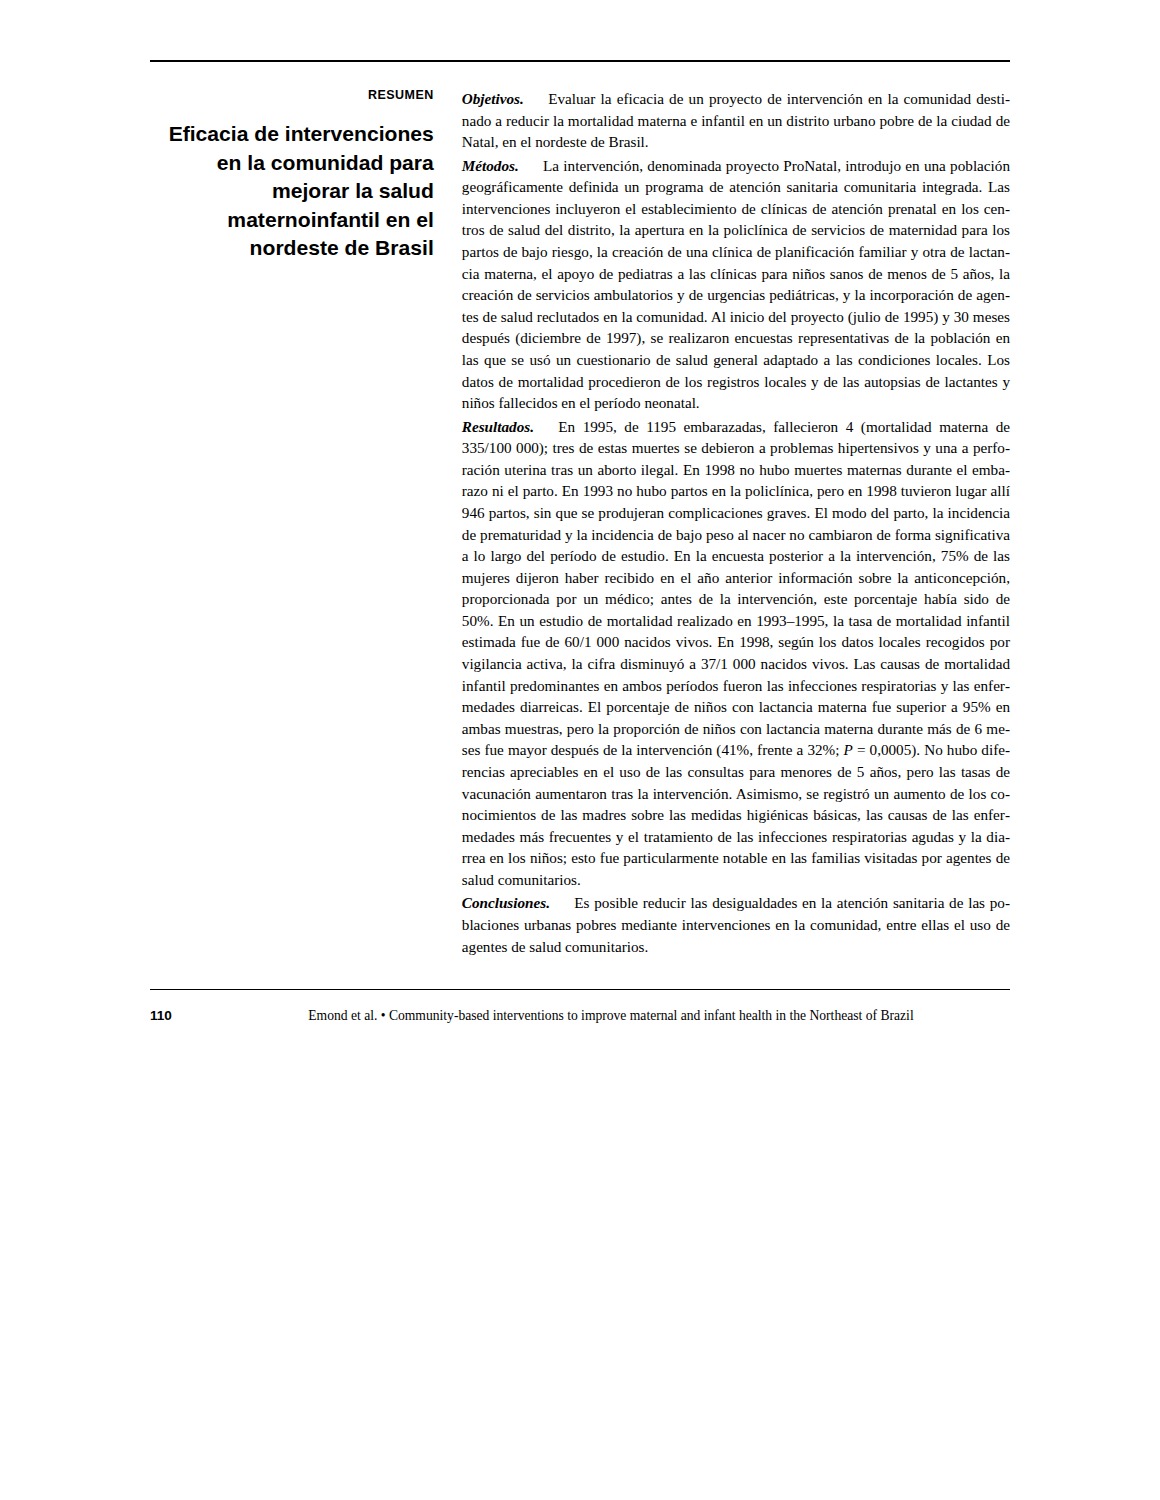RESUMEN
Eficacia de intervenciones en la comunidad para mejorar la salud maternoinfantil en el nordeste de Brasil
Objetivos. Evaluar la eficacia de un proyecto de intervención en la comunidad destinado a reducir la mortalidad materna e infantil en un distrito urbano pobre de la ciudad de Natal, en el nordeste de Brasil.
Métodos. La intervención, denominada proyecto ProNatal, introdujo en una población geográficamente definida un programa de atención sanitaria comunitaria integrada. Las intervenciones incluyeron el establecimiento de clínicas de atención prenatal en los centros de salud del distrito, la apertura en la policlínica de servicios de maternidad para los partos de bajo riesgo, la creación de una clínica de planificación familiar y otra de lactancia materna, el apoyo de pediatras a las clínicas para niños sanos de menos de 5 años, la creación de servicios ambulatorios y de urgencias pediátricas, y la incorporación de agentes de salud reclutados en la comunidad. Al inicio del proyecto (julio de 1995) y 30 meses después (diciembre de 1997), se realizaron encuestas representativas de la población en las que se usó un cuestionario de salud general adaptado a las condiciones locales. Los datos de mortalidad procedieron de los registros locales y de las autopsias de lactantes y niños fallecidos en el período neonatal.
Resultados. En 1995, de 1195 embarazadas, fallecieron 4 (mortalidad materna de 335/100 000); tres de estas muertes se debieron a problemas hipertensivos y una a perforación uterina tras un aborto ilegal. En 1998 no hubo muertes maternas durante el embarazo ni el parto. En 1993 no hubo partos en la policlínica, pero en 1998 tuvieron lugar allí 946 partos, sin que se produjeran complicaciones graves. El modo del parto, la incidencia de prematuridad y la incidencia de bajo peso al nacer no cambiaron de forma significativa a lo largo del período de estudio. En la encuesta posterior a la intervención, 75% de las mujeres dijeron haber recibido en el año anterior información sobre la anticoncepción, proporcionada por un médico; antes de la intervención, este porcentaje había sido de 50%. En un estudio de mortalidad realizado en 1993–1995, la tasa de mortalidad infantil estimada fue de 60/1 000 nacidos vivos. En 1998, según los datos locales recogidos por vigilancia activa, la cifra disminuyó a 37/1 000 nacidos vivos. Las causas de mortalidad infantil predominantes en ambos períodos fueron las infecciones respiratorias y las enfermedades diarreicas. El porcentaje de niños con lactancia materna fue superior a 95% en ambas muestras, pero la proporción de niños con lactancia materna durante más de 6 meses fue mayor después de la intervención (41%, frente a 32%; P = 0,0005). No hubo diferencias apreciables en el uso de las consultas para menores de 5 años, pero las tasas de vacunación aumentaron tras la intervención. Asimismo, se registró un aumento de los conocimientos de las madres sobre las medidas higiénicas básicas, las causas de las enfermedades más frecuentes y el tratamiento de las infecciones respiratorias agudas y la diarrea en los niños; esto fue particularmente notable en las familias visitadas por agentes de salud comunitarios.
Conclusiones. Es posible reducir las desigualdades en la atención sanitaria de las poblaciones urbanas pobres mediante intervenciones en la comunidad, entre ellas el uso de agentes de salud comunitarios.
110 Emond et al. • Community-based interventions to improve maternal and infant health in the Northeast of Brazil